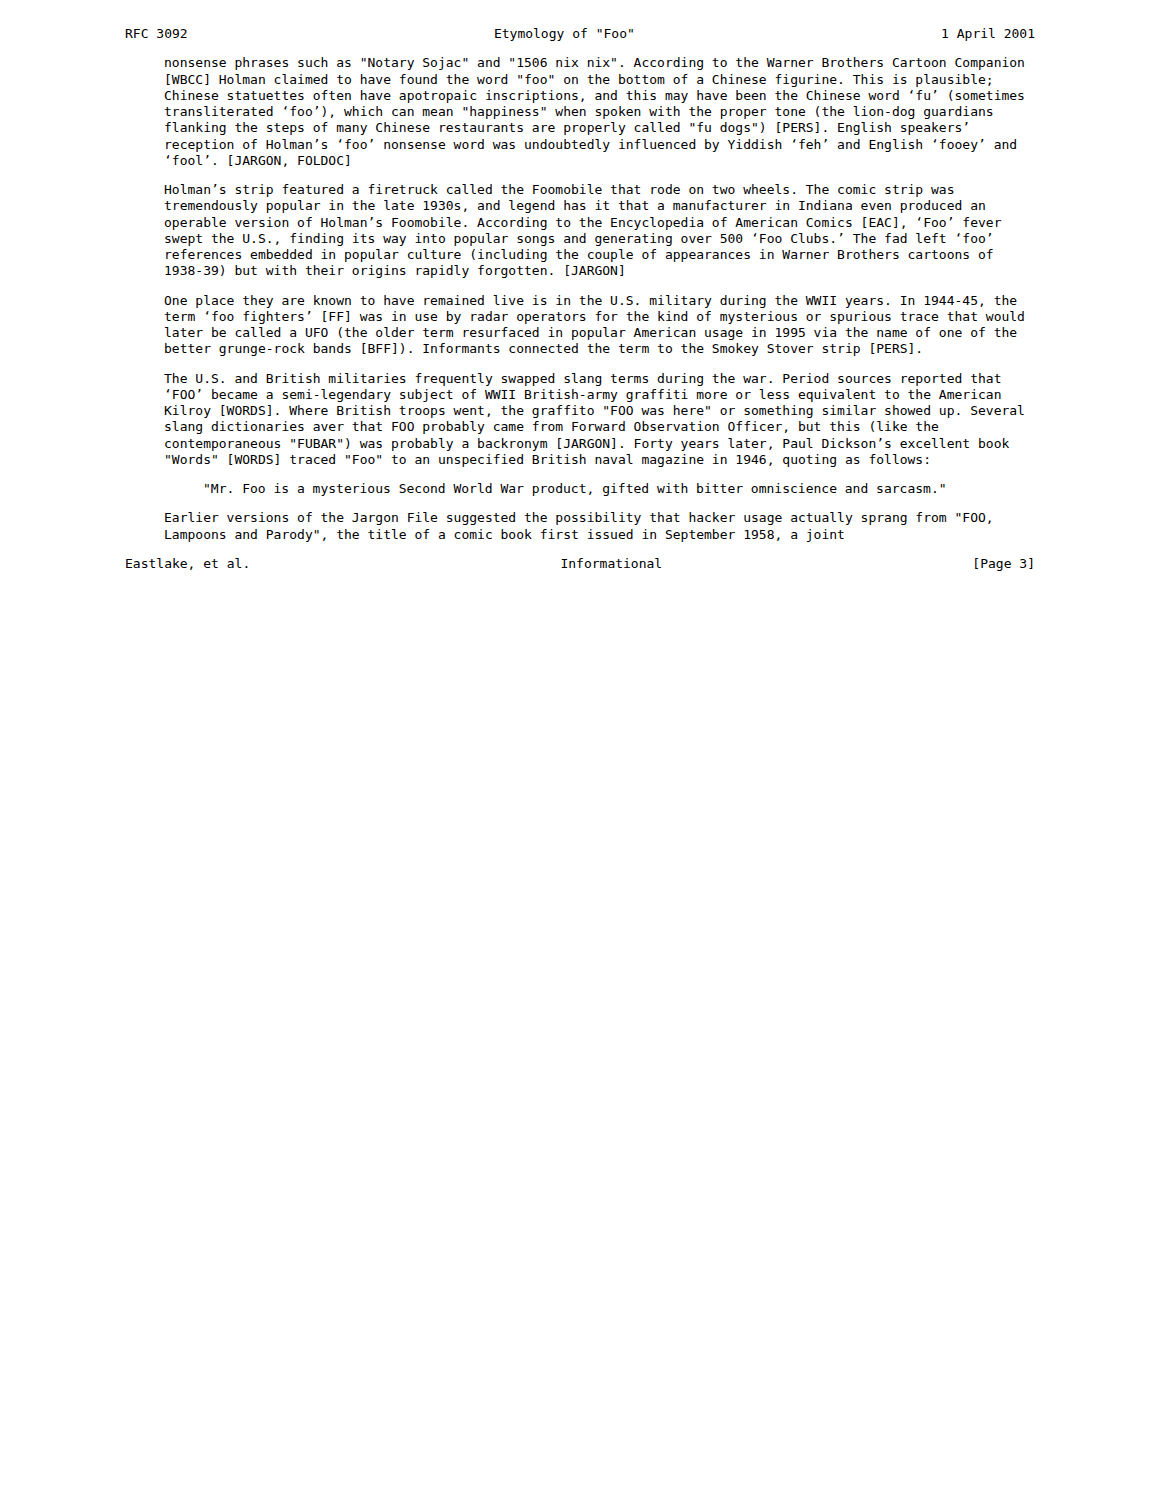RFC 3092 Etymology of "Foo" 1 April 2001
nonsense phrases such as "Notary Sojac" and "1506 nix nix". According to the Warner Brothers Cartoon Companion [WBCC] Holman claimed to have found the word "foo" on the bottom of a Chinese figurine. This is plausible; Chinese statuettes often have apotropaic inscriptions, and this may have been the Chinese word ‘fu’ (sometimes transliterated ‘foo’), which can mean "happiness" when spoken with the proper tone (the lion-dog guardians flanking the steps of many Chinese restaurants are properly called "fu dogs") [PERS]. English speakers’ reception of Holman’s ‘foo’ nonsense word was undoubtedly influenced by Yiddish ‘feh’ and English ‘fooey’ and ‘fool’. [JARGON, FOLDOC]
Holman’s strip featured a firetruck called the Foomobile that rode on two wheels. The comic strip was tremendously popular in the late 1930s, and legend has it that a manufacturer in Indiana even produced an operable version of Holman’s Foomobile. According to the Encyclopedia of American Comics [EAC], ‘Foo’ fever swept the U.S., finding its way into popular songs and generating over 500 ‘Foo Clubs.’ The fad left ‘foo’ references embedded in popular culture (including the couple of appearances in Warner Brothers cartoons of 1938-39) but with their origins rapidly forgotten. [JARGON]
One place they are known to have remained live is in the U.S. military during the WWII years. In 1944-45, the term ‘foo fighters’ [FF] was in use by radar operators for the kind of mysterious or spurious trace that would later be called a UFO (the older term resurfaced in popular American usage in 1995 via the name of one of the better grunge-rock bands [BFF]). Informants connected the term to the Smokey Stover strip [PERS].
The U.S. and British militaries frequently swapped slang terms during the war. Period sources reported that ‘FOO’ became a semi-legendary subject of WWII British-army graffiti more or less equivalent to the American Kilroy [WORDS]. Where British troops went, the graffito "FOO was here" or something similar showed up. Several slang dictionaries aver that FOO probably came from Forward Observation Officer, but this (like the contemporaneous "FUBAR") was probably a backronym [JARGON]. Forty years later, Paul Dickson’s excellent book "Words" [WORDS] traced "Foo" to an unspecified British naval magazine in 1946, quoting as follows:
"Mr. Foo is a mysterious Second World War product, gifted with bitter omniscience and sarcasm."
Earlier versions of the Jargon File suggested the possibility that hacker usage actually sprang from "FOO, Lampoons and Parody", the title of a comic book first issued in September 1958, a joint
Eastlake, et al. Informational [Page 3]